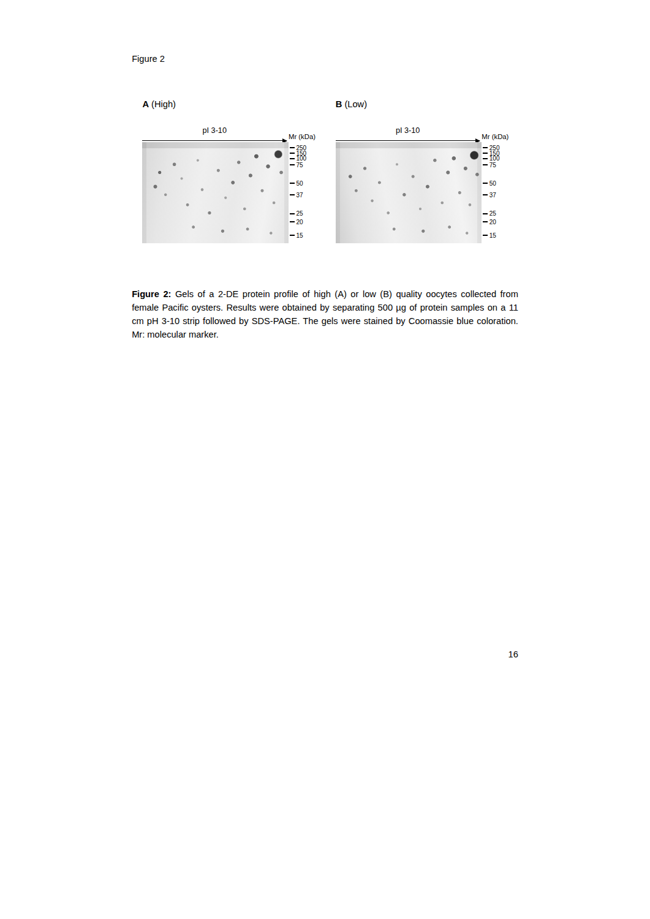Figure 2
A (High)
pI 3-10
Mr (kDa)
250 150 100 75 50 37 25 20 15
B (Low)
pI 3-10
Mr (kDa)
250 150 100 75 50 37 25 20 15
Figure 2: Gels of a 2-DE protein profile of high (A) or low (B) quality oocytes collected from female Pacific oysters. Results were obtained by separating 500 µg of protein samples on a 11 cm pH 3-10 strip followed by SDS-PAGE. The gels were stained by Coomassie blue coloration. Mr: molecular marker.
16